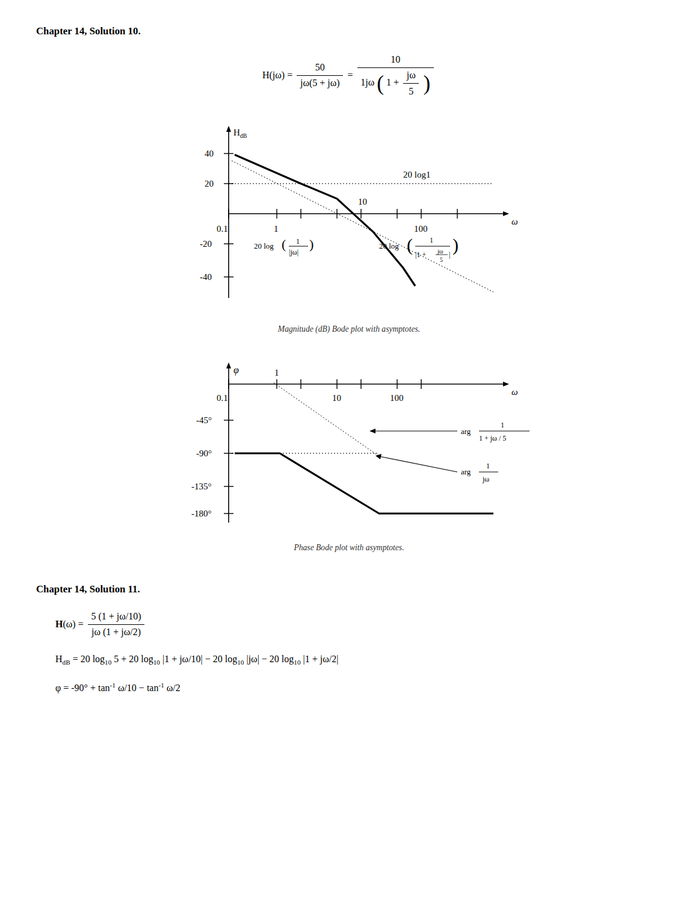Chapter 14, Solution 10.
H(jω) = 50 jω(5 + jω) = 10 1jω ( 1 + jω 5 )
HdB ω 40 20 -20 -40 0.1 1 10 100 20 log1 20 log ( 1 |jω| ) 20 log ( 1 |1 + jω 5 | )
Magnitude (dB) Bode plot with asymptotes.
φ ω 0.1 1 10 100 -45° -90° -135° -180° arg 1 1 + jω / 5 arg 1 jω
Phase Bode plot with asymptotes.
Chapter 14, Solution 11.
H(ω) = 5 (1 + jω/10) jω (1 + jω/2)
HdB = 20 log10 5 + 20 log10 |1 + jω/10| − 20 log10 |jω| − 20 log10 |1 + jω/2|
φ = -90° + tan-1 ω/10 − tan-1 ω/2